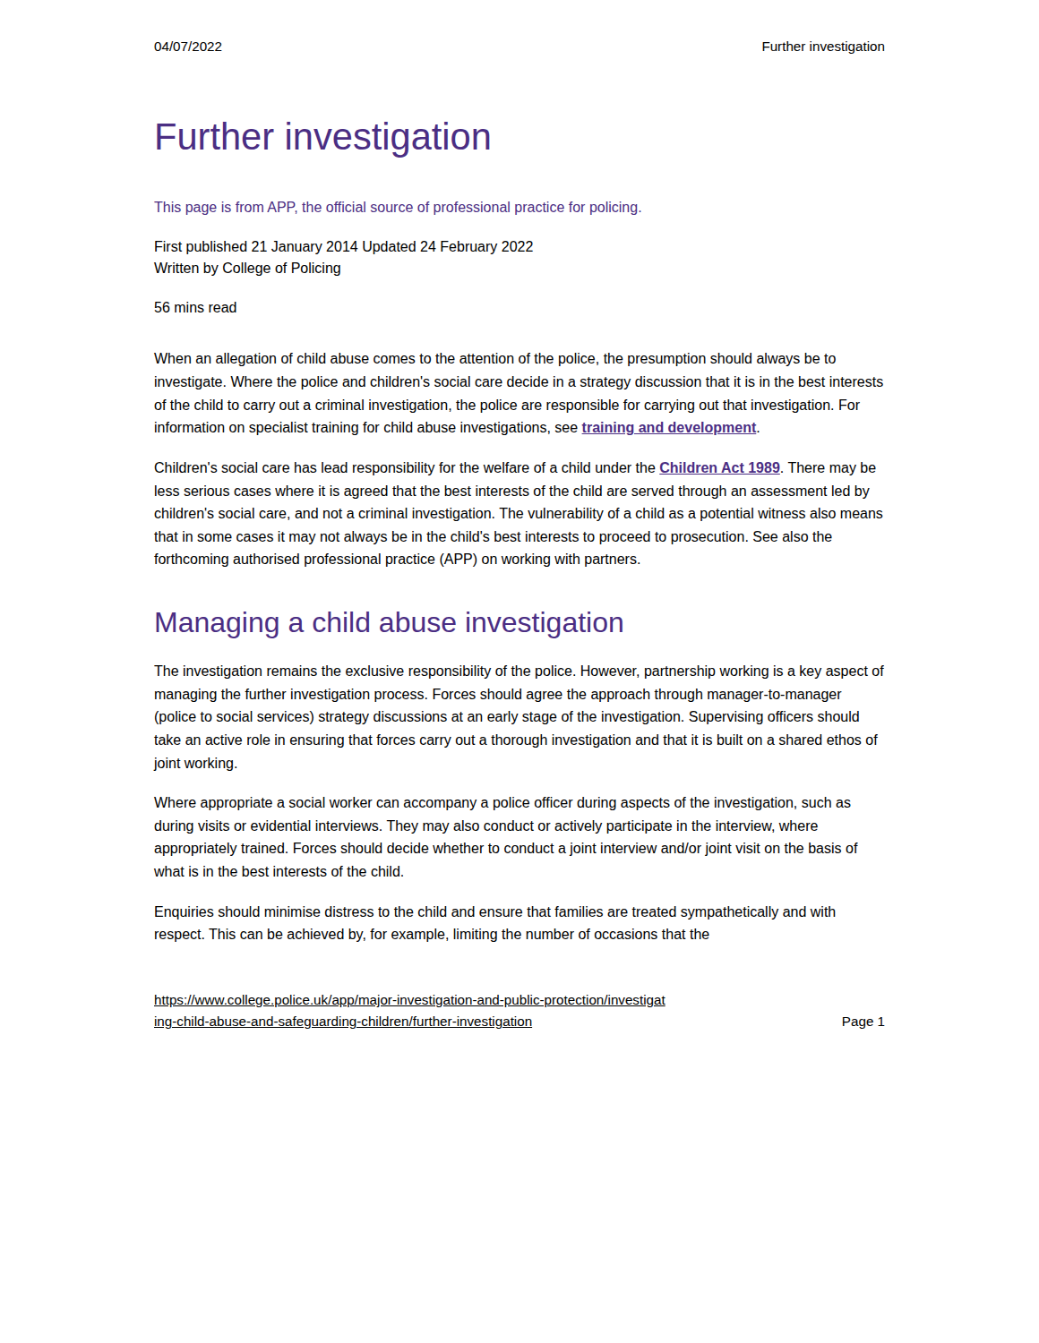04/07/2022 Further investigation
Further investigation
This page is from APP, the official source of professional practice for policing.
First published 21 January 2014 Updated 24 February 2022
Written by College of Policing
56 mins read
When an allegation of child abuse comes to the attention of the police, the presumption should always be to investigate. Where the police and children's social care decide in a strategy discussion that it is in the best interests of the child to carry out a criminal investigation, the police are responsible for carrying out that investigation. For information on specialist training for child abuse investigations, see training and development.
Children's social care has lead responsibility for the welfare of a child under the Children Act 1989. There may be less serious cases where it is agreed that the best interests of the child are served through an assessment led by children's social care, and not a criminal investigation. The vulnerability of a child as a potential witness also means that in some cases it may not always be in the child's best interests to proceed to prosecution. See also the forthcoming authorised professional practice (APP) on working with partners.
Managing a child abuse investigation
The investigation remains the exclusive responsibility of the police. However, partnership working is a key aspect of managing the further investigation process. Forces should agree the approach through manager-to-manager (police to social services) strategy discussions at an early stage of the investigation. Supervising officers should take an active role in ensuring that forces carry out a thorough investigation and that it is built on a shared ethos of joint working.
Where appropriate a social worker can accompany a police officer during aspects of the investigation, such as during visits or evidential interviews. They may also conduct or actively participate in the interview, where appropriately trained. Forces should decide whether to conduct a joint interview and/or joint visit on the basis of what is in the best interests of the child.
Enquiries should minimise distress to the child and ensure that families are treated sympathetically and with respect. This can be achieved by, for example, limiting the number of occasions that the
https://www.college.police.uk/app/major-investigation-and-public-protection/investigating-child-abuse-and-safeguarding-children/further-investigation Page 1